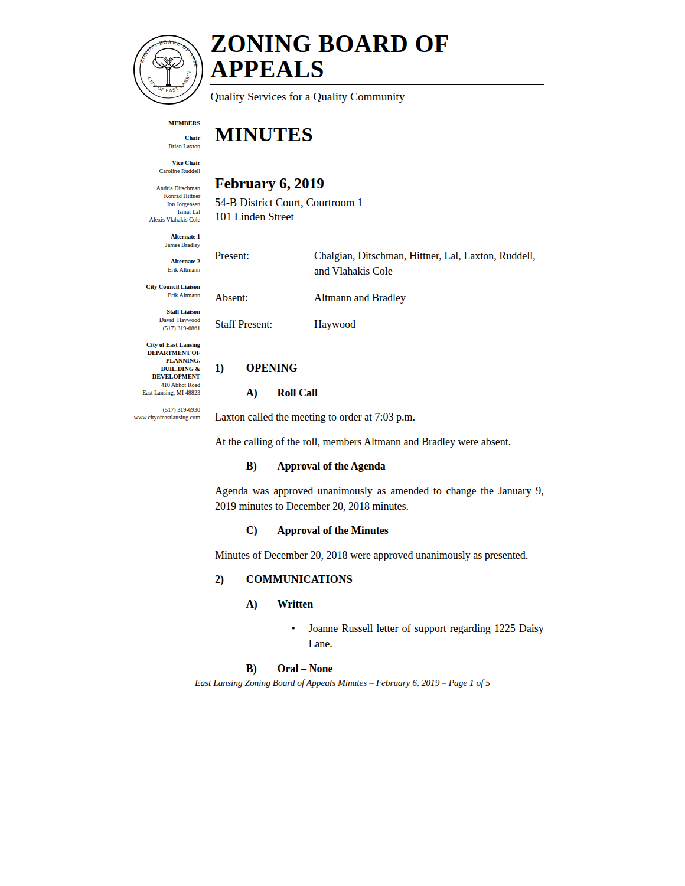ZONING BOARD OF APPEALS CITY OF EAST LANSING
ZONING BOARD OF APPEALS
Quality Services for a Quality Community
MEMBERS
Chair
Brian Laxton
Vice Chair
Caroline Ruddell
Andria Ditschman
Konrad Hittner
Jon Jorgensen
Ismat Lal
Alexis Vlahakis Cole
Alternate 1
James Bradley
Alternate 2
Erik Altmann
City Council Liaison
Erik Altmann
Staff Liaison
David Haywood
(517) 319-6861
City of East Lansing
DEPARTMENT OF PLANNING,
BUIL.DING & DEVELOPMENT
410 Abbot Road
East Lansing, MI 48823
(517) 319-6930
www.cityofeastlansing.com
MINUTES
February 6, 2019
54-B District Court, Courtroom 1
101 Linden Street
| Present: | Chalgian, Ditschman, Hittner, Lal, Laxton, Ruddell, and Vlahakis Cole |
| Absent: | Altmann and Bradley |
| Staff Present: | Haywood |
1) OPENING
A) Roll Call
Laxton called the meeting to order at 7:03 p.m.
At the calling of the roll, members Altmann and Bradley were absent.
B) Approval of the Agenda
Agenda was approved unanimously as amended to change the January 9, 2019 minutes to December 20, 2018 minutes.
C) Approval of the Minutes
Minutes of December 20, 2018 were approved unanimously as presented.
2) COMMUNICATIONS
A) Written
Joanne Russell letter of support regarding 1225 Daisy Lane.
B) Oral – None
East Lansing Zoning Board of Appeals Minutes – February 6, 2019 – Page 1 of 5